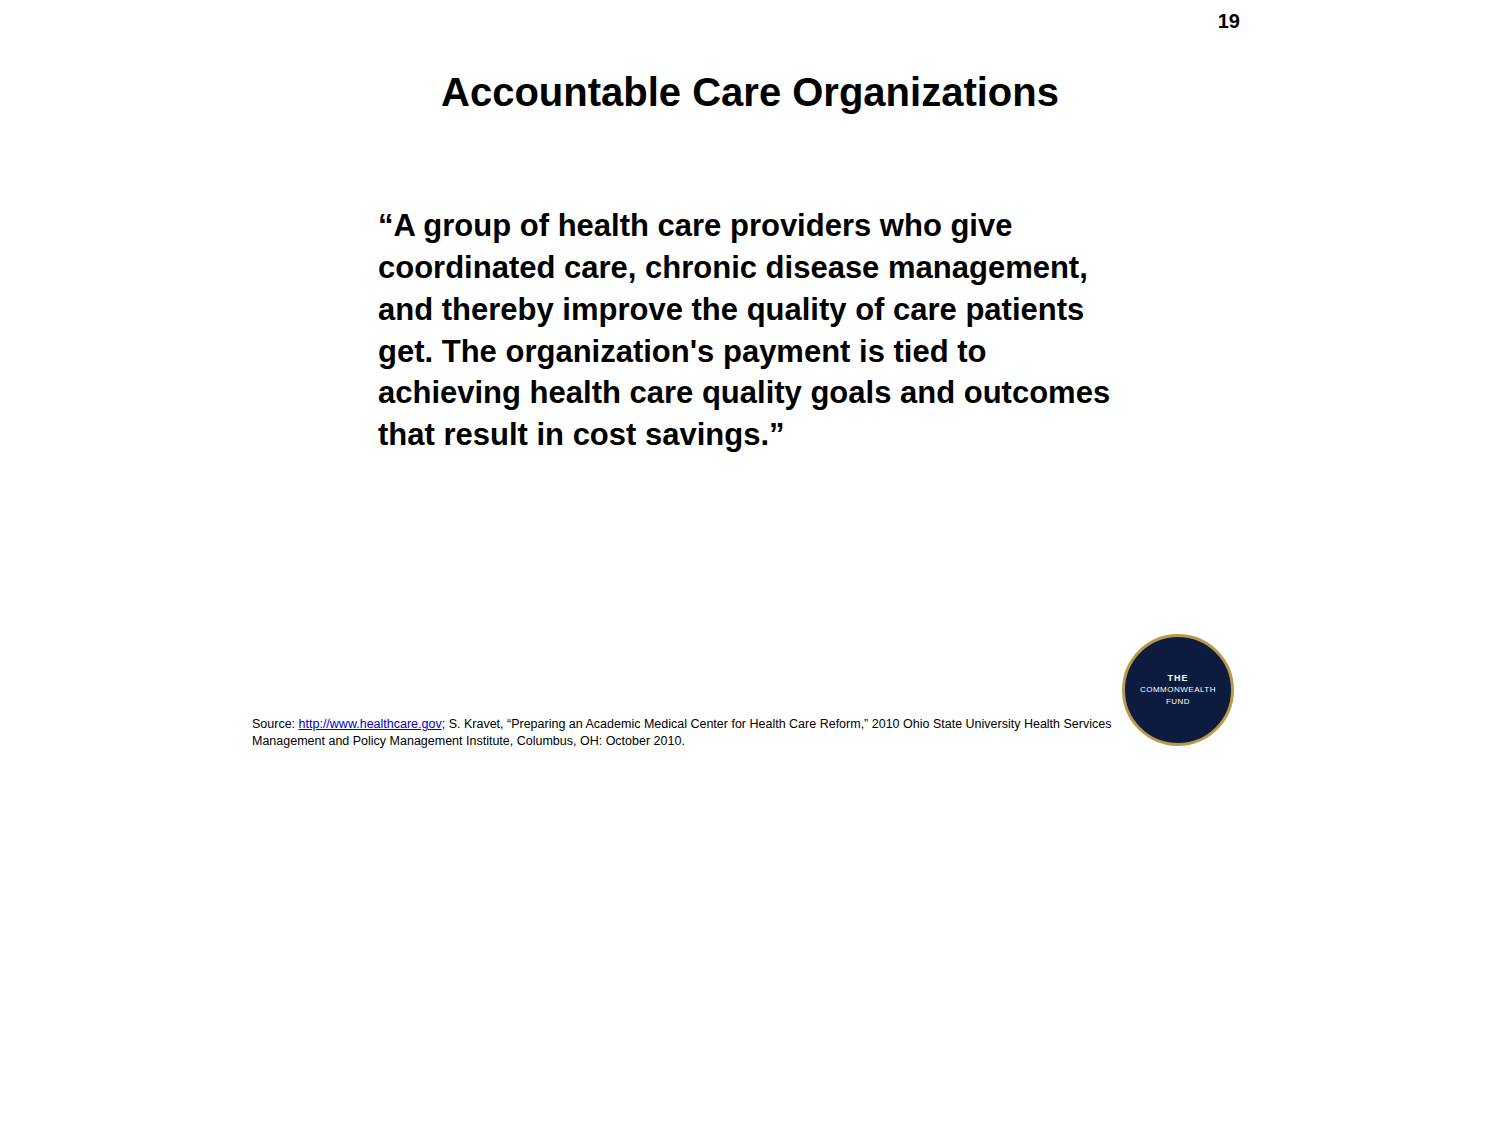19
Accountable Care Organizations
“A group of health care providers who give coordinated care, chronic disease management, and thereby improve the quality of care patients get. The organization's payment is tied to achieving health care quality goals and outcomes that result in cost savings.”
Source: http://www.healthcare.gov; S. Kravet, “Preparing an Academic Medical Center for Health Care Reform,” 2010 Ohio State University Health Services Management and Policy Management Institute, Columbus, OH: October 2010.
THE
COMMONWEALTH
FUND